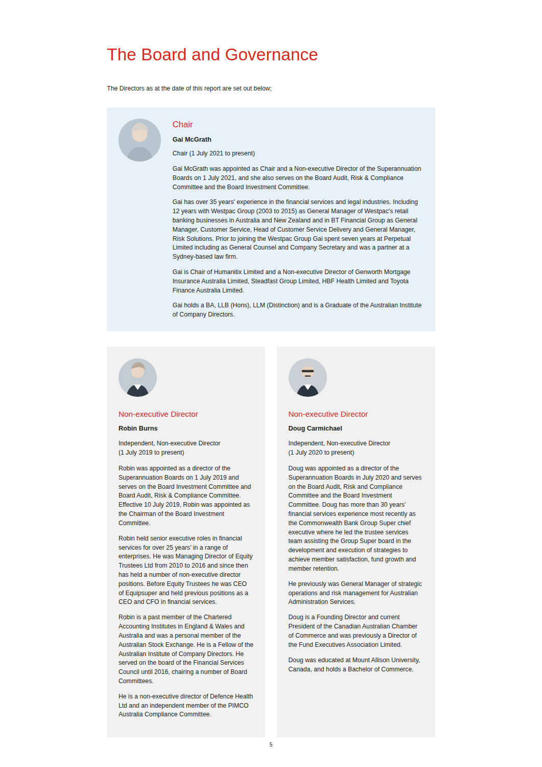The Board and Governance
The Directors as at the date of this report are set out below;
Chair
Gai McGrath
Chair (1 July 2021 to present)
Gai McGrath was appointed as Chair and a Non-executive Director of the Superannuation Boards on 1 July 2021, and she also serves on the Board Audit, Risk & Compliance Committee and the Board Investment Committee.
Gai has over 35 years' experience in the financial services and legal industries. Including 12 years with Westpac Group (2003 to 2015) as General Manager of Westpac's retail banking businesses in Australia and New Zealand and in BT Financial Group as General Manager, Customer Service, Head of Customer Service Delivery and General Manager, Risk Solutions. Prior to joining the Westpac Group Gai spent seven years at Perpetual Limited including as General Counsel and Company Secretary and was a partner at a Sydney-based law firm.
Gai is Chair of Humanitix Limited and a Non-executive Director of Genworth Mortgage Insurance Australia Limited, Steadfast Group Limited, HBF Health Limited and Toyota Finance Australia Limited.
Gai holds a BA, LLB (Hons), LLM (Distinction) and is a Graduate of the Australian Institute of Company Directors.
Non-executive Director
Robin Burns
Independent, Non-executive Director
(1 July 2019 to present)
Robin was appointed as a director of the Superannuation Boards on 1 July 2019 and serves on the Board Investment Committee and Board Audit, Risk & Compliance Committee. Effective 10 July 2019, Robin was appointed as the Chairman of the Board Investment Committee.
Robin held senior executive roles in financial services for over 25 years' in a range of enterprises. He was Managing Director of Equity Trustees Ltd from 2010 to 2016 and since then has held a number of non-executive director positions. Before Equity Trustees he was CEO of Equipsuper and held previous positions as a CEO and CFO in financial services.
Robin is a past member of the Chartered Accounting Institutes in England & Wales and Australia and was a personal member of the Australian Stock Exchange. He is a Fellow of the Australian Institute of Company Directors. He served on the board of the Financial Services Council until 2016, chairing a number of Board Committees.
He is a non-executive director of Defence Health Ltd and an independent member of the PIMCO Australia Compliance Committee.
Non-executive Director
Doug Carmichael
Independent, Non-executive Director
(1 July 2020 to present)
Doug was appointed as a director of the Superannuation Boards in July 2020 and serves on the Board Audit, Risk and Compliance Committee and the Board Investment Committee. Doug has more than 30 years' financial services experience most recently as the Commonwealth Bank Group Super chief executive where he led the trustee services team assisting the Group Super board in the development and execution of strategies to achieve member satisfaction, fund growth and member retention.
He previously was General Manager of strategic operations and risk management for Australian Administration Services.
Doug is a Founding Director and current President of the Canadian Australian Chamber of Commerce and was previously a Director of the Fund Executives Association Limited.
Doug was educated at Mount Allison University, Canada, and holds a Bachelor of Commerce.
5